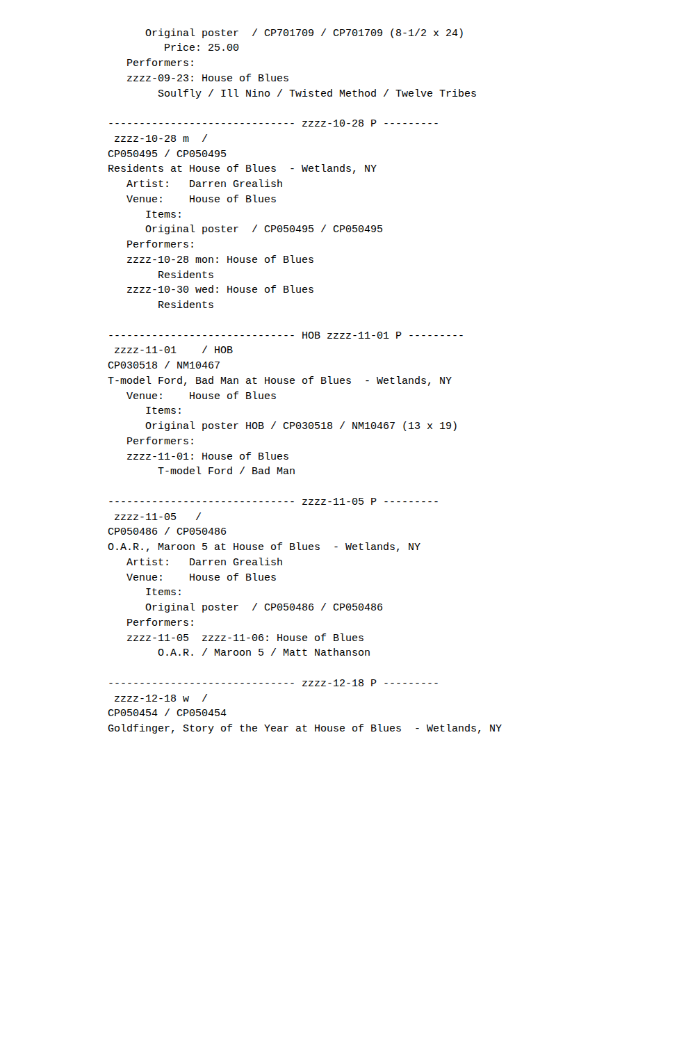Original poster  / CP701709 / CP701709 (8-1/2 x 24)
         Price: 25.00
   Performers:
   zzzz-09-23: House of Blues
        Soulfly / Ill Nino / Twisted Method / Twelve Tribes

------------------------------ zzzz-10-28 P ---------
 zzzz-10-28 m  / 
CP050495 / CP050495
Residents at House of Blues  - Wetlands, NY
   Artist:   Darren Grealish
   Venue:    House of Blues
      Items:
      Original poster  / CP050495 / CP050495
   Performers:
   zzzz-10-28 mon: House of Blues
        Residents
   zzzz-10-30 wed: House of Blues
        Residents

------------------------------ HOB zzzz-11-01 P ---------
 zzzz-11-01    / HOB
CP030518 / NM10467
T-model Ford, Bad Man at House of Blues  - Wetlands, NY
   Venue:    House of Blues
      Items:
      Original poster HOB / CP030518 / NM10467 (13 x 19)
   Performers:
   zzzz-11-01: House of Blues
        T-model Ford / Bad Man

------------------------------ zzzz-11-05 P ---------
 zzzz-11-05   / 
CP050486 / CP050486
O.A.R., Maroon 5 at House of Blues  - Wetlands, NY
   Artist:   Darren Grealish
   Venue:    House of Blues
      Items:
      Original poster  / CP050486 / CP050486
   Performers:
   zzzz-11-05  zzzz-11-06: House of Blues
        O.A.R. / Maroon 5 / Matt Nathanson

------------------------------ zzzz-12-18 P ---------
 zzzz-12-18 w  / 
CP050454 / CP050454
Goldfinger, Story of the Year at House of Blues  - Wetlands, NY